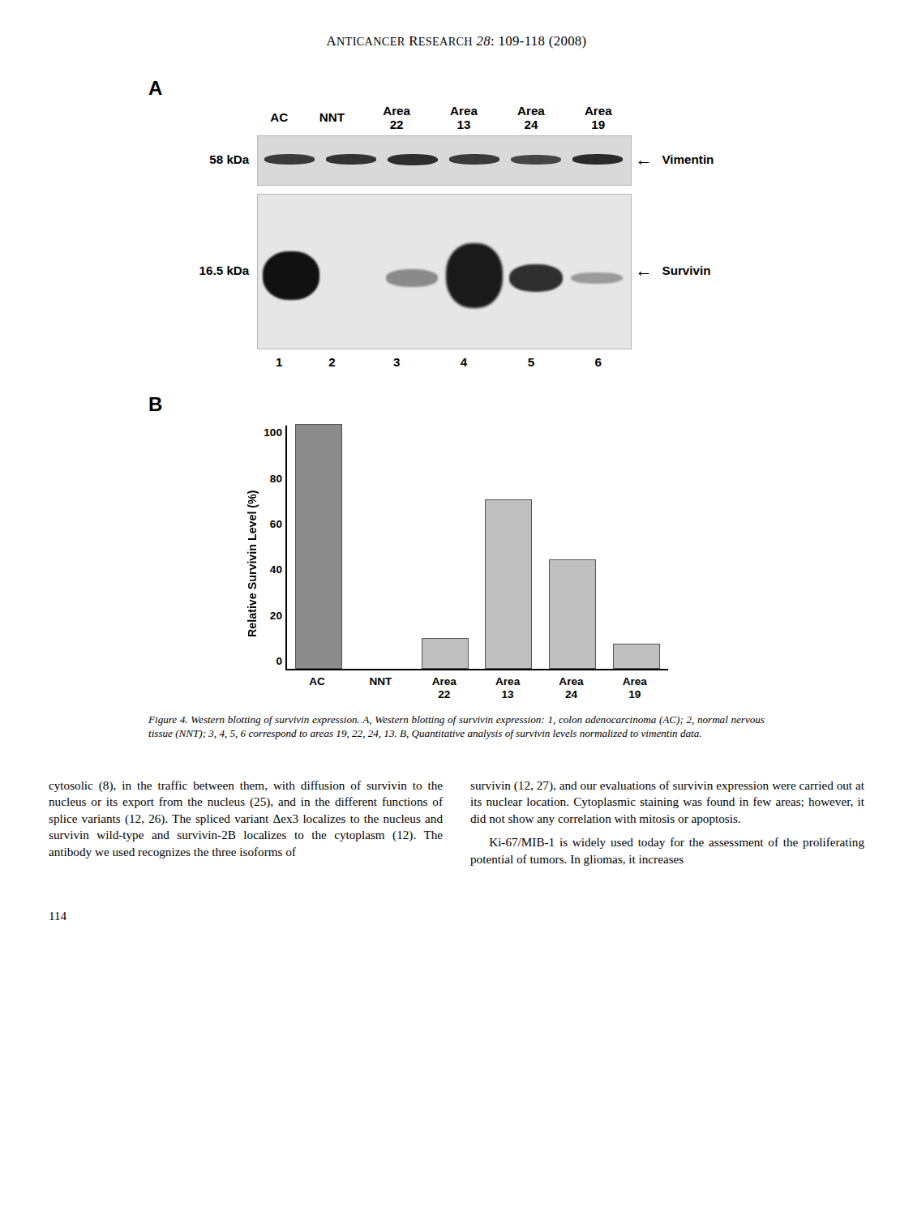ANTICANCER RESEARCH 28: 109-118 (2008)
A
| | AC | NNT | Area 22 | Area 13 | Area 24 | Area 19 | | |
| 58 kDa | | ← | Vimentin |
| 16.5 kDa | | ← | Survivin |
| | 1 | 2 | 3 | 4 | 5 | 6 | | |
B
Relative Survivin Level (%)
100 80 60 40 20 0
AC
NNT
Area
22
Area
13
Area
24
Area
19
Figure 4. Western blotting of survivin expression. A, Western blotting of survivin expression: 1, colon adenocarcinoma (AC); 2, normal nervous tissue (NNT); 3, 4, 5, 6 correspond to areas 19, 22, 24, 13. B, Quantitative analysis of survivin levels normalized to vimentin data.
cytosolic (8), in the traffic between them, with diffusion of survivin to the nucleus or its export from the nucleus (25), and in the different functions of splice variants (12, 26). The spliced variant Δex3 localizes to the nucleus and survivin wild-type and survivin-2B localizes to the cytoplasm (12). The antibody we used recognizes the three isoforms of
survivin (12, 27), and our evaluations of survivin expression were carried out at its nuclear location. Cytoplasmic staining was found in few areas; however, it did not show any correlation with mitosis or apoptosis.
Ki-67/MIB-1 is widely used today for the assessment of the proliferating potential of tumors. In gliomas, it increases
114